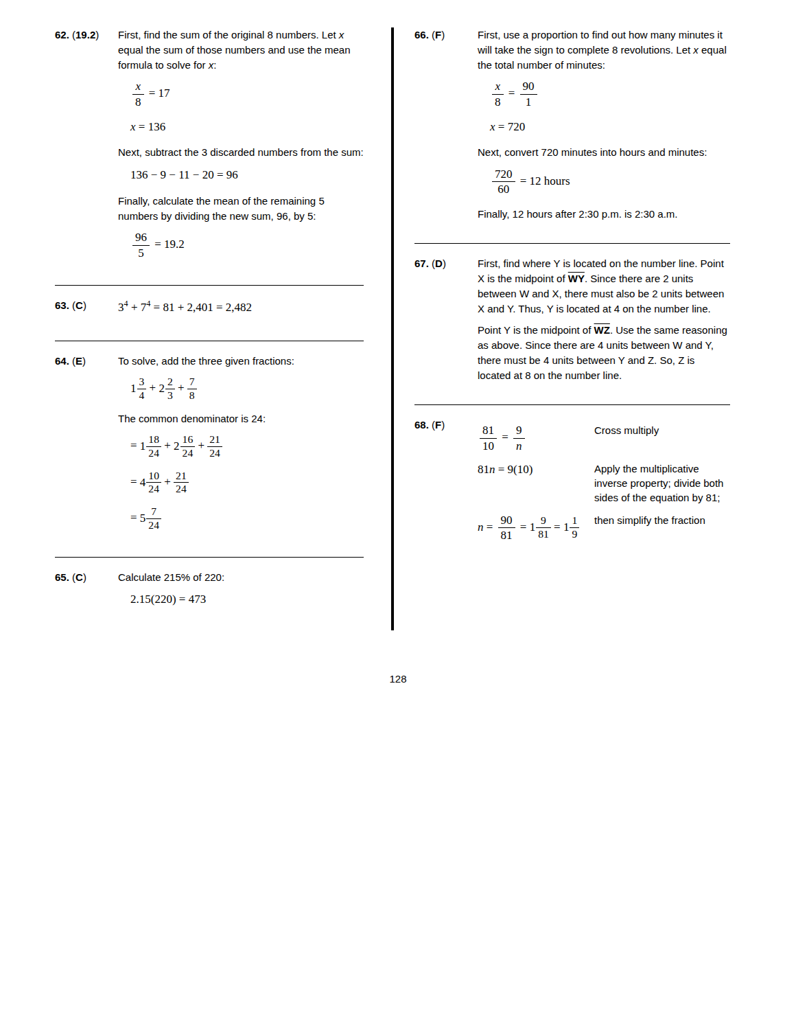62. (19.2)
First, find the sum of the original 8 numbers. Let x equal the sum of those numbers and use the mean formula to solve for x:
x 8 = 17
x = 136
Next, subtract the 3 discarded numbers from the sum:
136 − 9 − 11 − 20 = 96
Finally, calculate the mean of the remaining 5 numbers by dividing the new sum, 96, by 5:
965 = 19.2
63. (C)
34 + 74 = 81 + 2,401 = 2,482
64. (E)
To solve, add the three given fractions:
134 + 223 + 78
The common denominator is 24:
= 11824 + 21624 + 2124
= 41024 + 2124
= 5724
65. (C)
Calculate 215% of 220:
2.15(220) = 473
66. (F)
First, use a proportion to find out how many minutes it will take the sign to complete 8 revolutions. Let x equal the total number of minutes:
x 8 = 901
x = 720
Next, convert 720 minutes into hours and minutes:
72060 = 12 hours
Finally, 12 hours after 2:30 p.m. is 2:30 a.m.
67. (D)
First, find where Y is located on the number line. Point X is the midpoint of WY. Since there are 2 units between W and X, there must also be 2 units between X and Y. Thus, Y is located at 4 on the number line.
Point Y is the midpoint of WZ. Use the same reasoning as above. Since there are 4 units between W and Y, there must be 4 units between Y and Z. So, Z is located at 8 on the number line.
68. (F)
8110 = 9 n
Cross multiply
81n = 9(10)
Apply the multiplicative inverse property; divide both sides of the equation by 81;
n = 9081 = 1981 = 119
then simplify the fraction
128